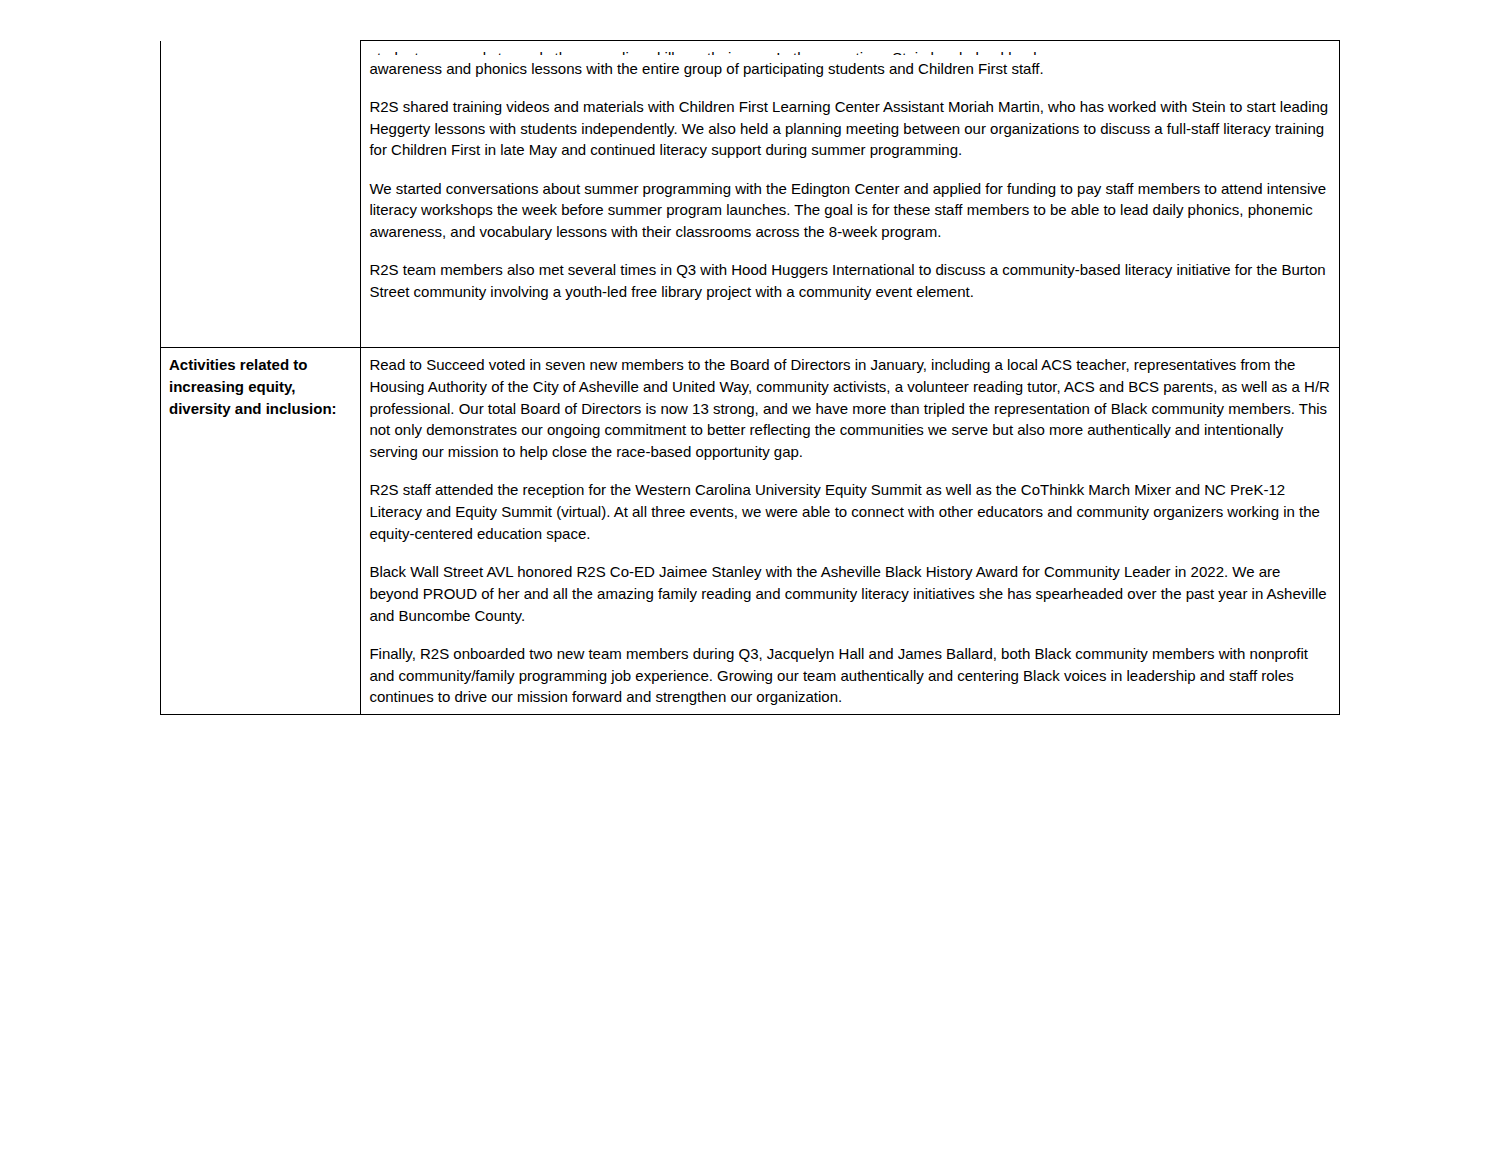| | students are ready to apply these reading skills on their own. In the meantime, Stein has helped lead awareness and phonics lessons with the entire group of participating students and Children First staff. R2S shared training videos and materials with Children First Learning Center Assistant Moriah Martin, who has worked with Stein to start leading Heggerty lessons with students independently. We also held a planning meeting between our organizations to discuss a full-staff literacy training for Children First in late May and continued literacy support during summer programming. We started conversations about summer programming with the Edington Center and applied for funding to pay staff members to attend intensive literacy workshops the week before summer program launches. The goal is for these staff members to be able to lead daily phonics, phonemic awareness, and vocabulary lessons with their classrooms across the 8-week program. R2S team members also met several times in Q3 with Hood Huggers International to discuss a community-based literacy initiative for the Burton Street community involving a youth-led free library project with a community event element. |
| Activities related to increasing equity, diversity and inclusion: | Read to Succeed voted in seven new members to the Board of Directors in January, including a local ACS teacher, representatives from the Housing Authority of the City of Asheville and United Way, community activists, a volunteer reading tutor, ACS and BCS parents, as well as a H/R professional. Our total Board of Directors is now 13 strong, and we have more than tripled the representation of Black community members. This not only demonstrates our ongoing commitment to better reflecting the communities we serve but also more authentically and intentionally serving our mission to help close the race-based opportunity gap. R2S staff attended the reception for the Western Carolina University Equity Summit as well as the CoThinkk March Mixer and NC PreK-12 Literacy and Equity Summit (virtual). At all three events, we were able to connect with other educators and community organizers working in the equity-centered education space. Black Wall Street AVL honored R2S Co-ED Jaimee Stanley with the Asheville Black History Award for Community Leader in 2022. We are beyond PROUD of her and all the amazing family reading and community literacy initiatives she has spearheaded over the past year in Asheville and Buncombe County. Finally, R2S onboarded two new team members during Q3, Jacquelyn Hall and James Ballard, both Black community members with nonprofit and community/family programming job experience. Growing our team authentically and centering Black voices in leadership and staff roles continues to drive our mission forward and strengthen our organization. |